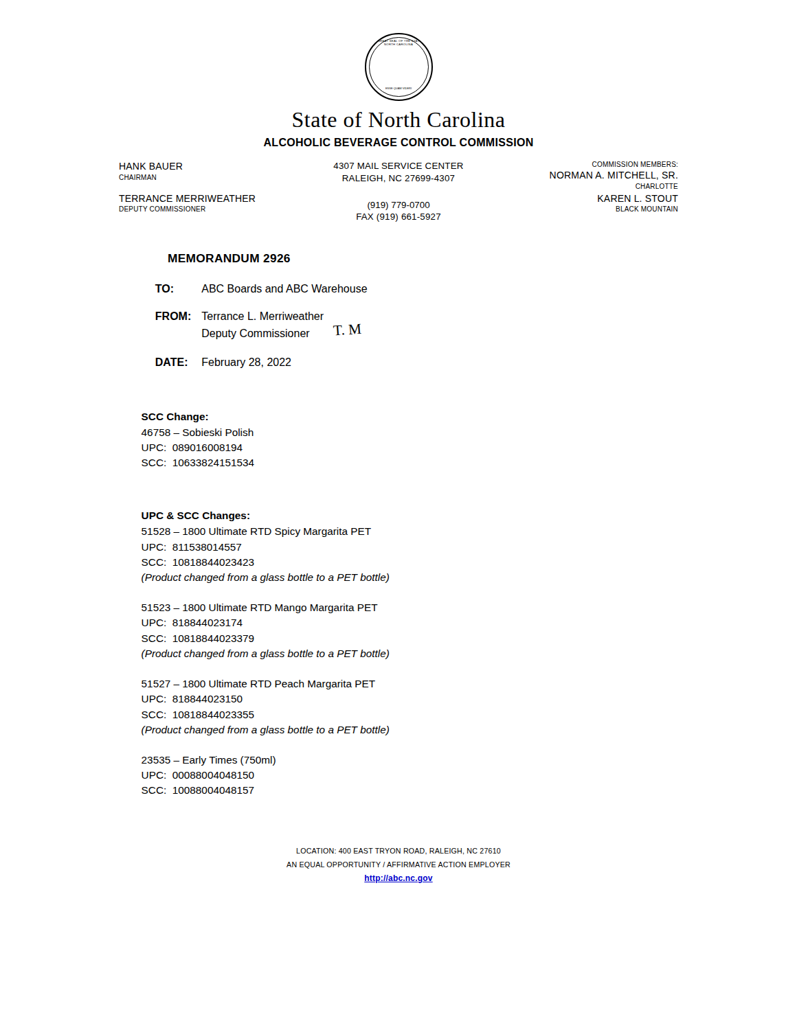State of North Carolina
ALCOHOLIC BEVERAGE CONTROL COMMISSION
| HANK BAUER CHAIRMAN | 4307 MAIL SERVICE CENTER RALEIGH, NC 27699-4307 | COMMISSION MEMBERS: NORMAN A. MITCHELL, SR. CHARLOTTE |
| TERRANCE MERRIWEATHER DEPUTY COMMISSIONER | (919) 779-0700 FAX (919) 661-5927 | KAREN L. STOUT BLACK MOUNTAIN |
MEMORANDUM 2926
| TO: | ABC Boards and ABC Warehouse |
| FROM: | Terrance L. Merriweather Deputy Commissioner T. M |
| DATE: | February 28, 2022 |
SCC Change:
46758 – Sobieski Polish
UPC: 089016008194
SCC: 10633824151534
UPC & SCC Changes:
51528 – 1800 Ultimate RTD Spicy Margarita PET
UPC: 811538014557
SCC: 10818844023423
(Product changed from a glass bottle to a PET bottle)
51523 – 1800 Ultimate RTD Mango Margarita PET
UPC: 818844023174
SCC: 10818844023379
(Product changed from a glass bottle to a PET bottle)
51527 – 1800 Ultimate RTD Peach Margarita PET
UPC: 818844023150
SCC: 10818844023355
(Product changed from a glass bottle to a PET bottle)
23535 – Early Times (750ml)
UPC: 00088004048150
SCC: 10088004048157
LOCATION: 400 EAST TRYON ROAD, RALEIGH, NC 27610
AN EQUAL OPPORTUNITY / AFFIRMATIVE ACTION EMPLOYER
http://abc.nc.gov